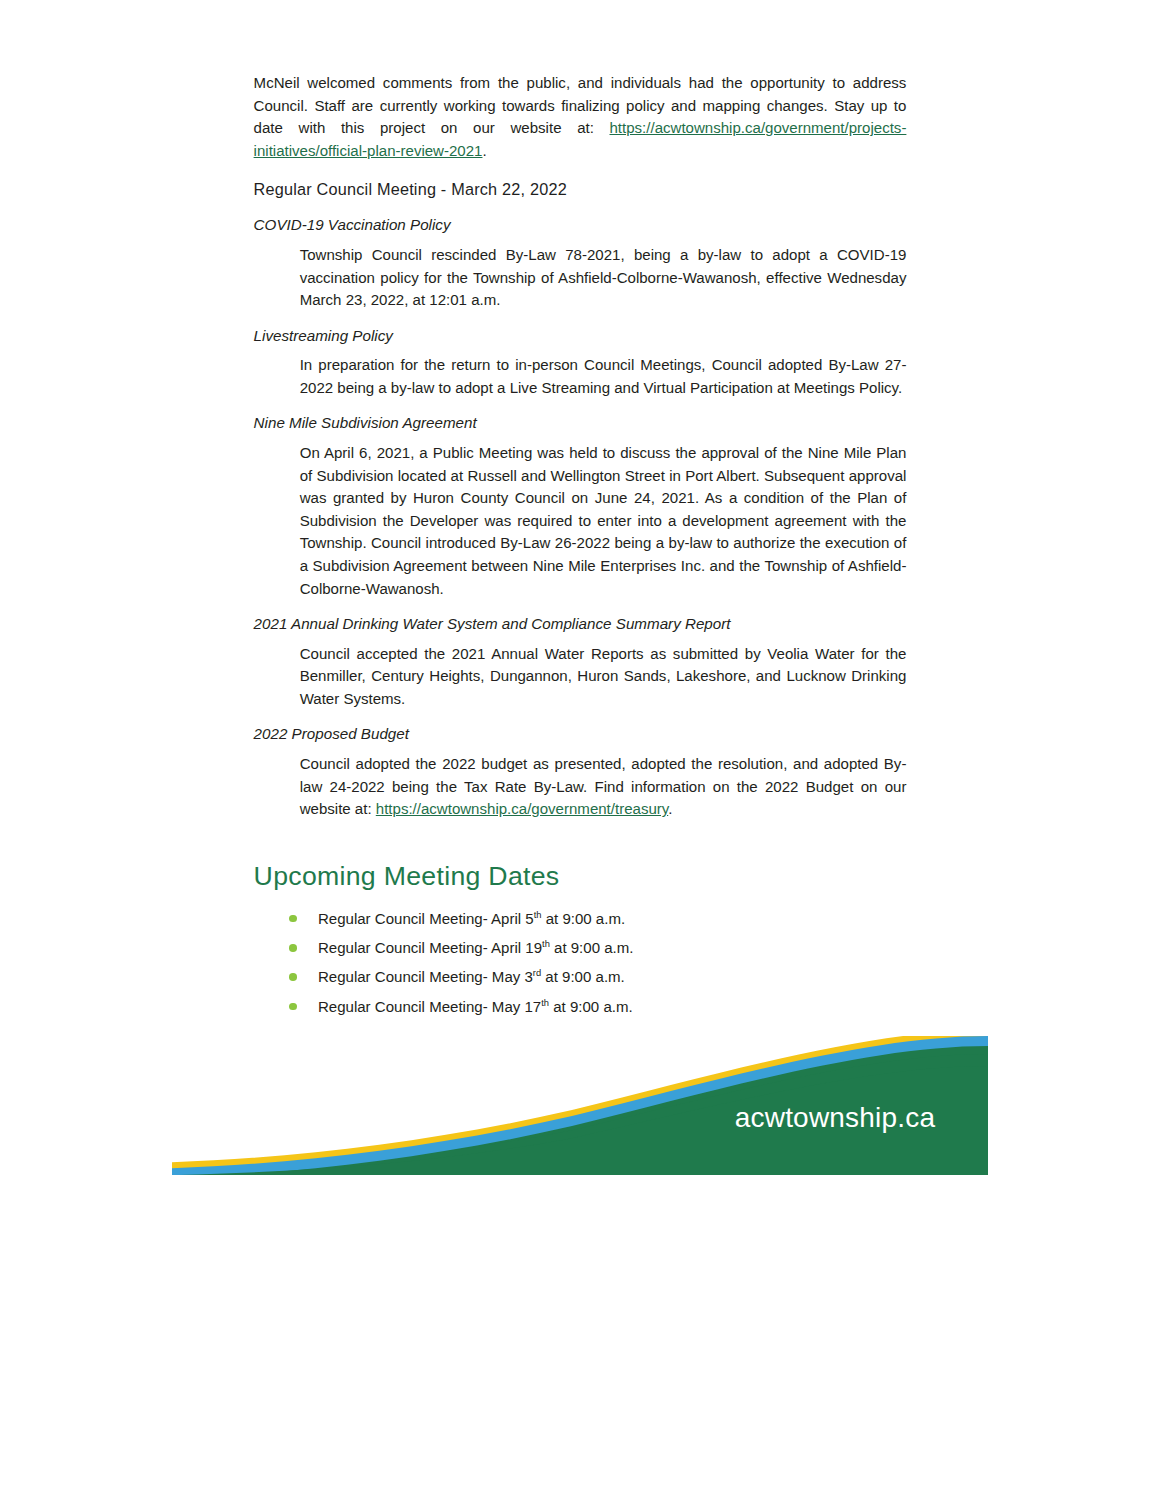McNeil welcomed comments from the public, and individuals had the opportunity to address Council. Staff are currently working towards finalizing policy and mapping changes. Stay up to date with this project on our website at: https://acwtownship.ca/government/projects-initiatives/official-plan-review-2021.
Regular Council Meeting - March 22, 2022
COVID-19 Vaccination Policy
Township Council rescinded By-Law 78-2021, being a by-law to adopt a COVID-19 vaccination policy for the Township of Ashfield-Colborne-Wawanosh, effective Wednesday March 23, 2022, at 12:01 a.m.
Livestreaming Policy
In preparation for the return to in-person Council Meetings, Council adopted By-Law 27-2022 being a by-law to adopt a Live Streaming and Virtual Participation at Meetings Policy.
Nine Mile Subdivision Agreement
On April 6, 2021, a Public Meeting was held to discuss the approval of the Nine Mile Plan of Subdivision located at Russell and Wellington Street in Port Albert. Subsequent approval was granted by Huron County Council on June 24, 2021. As a condition of the Plan of Subdivision the Developer was required to enter into a development agreement with the Township. Council introduced By-Law 26-2022 being a by-law to authorize the execution of a Subdivision Agreement between Nine Mile Enterprises Inc. and the Township of Ashfield-Colborne-Wawanosh.
2021 Annual Drinking Water System and Compliance Summary Report
Council accepted the 2021 Annual Water Reports as submitted by Veolia Water for the Benmiller, Century Heights, Dungannon, Huron Sands, Lakeshore, and Lucknow Drinking Water Systems.
2022 Proposed Budget
Council adopted the 2022 budget as presented, adopted the resolution, and adopted By-law 24-2022 being the Tax Rate By-Law. Find information on the 2022 Budget on our website at: https://acwtownship.ca/government/treasury.
Upcoming Meeting Dates
Regular Council Meeting- April 5th at 9:00 a.m.
Regular Council Meeting- April 19th at 9:00 a.m.
Regular Council Meeting- May 3rd at 9:00 a.m.
Regular Council Meeting- May 17th at 9:00 a.m.
acwtownship.ca